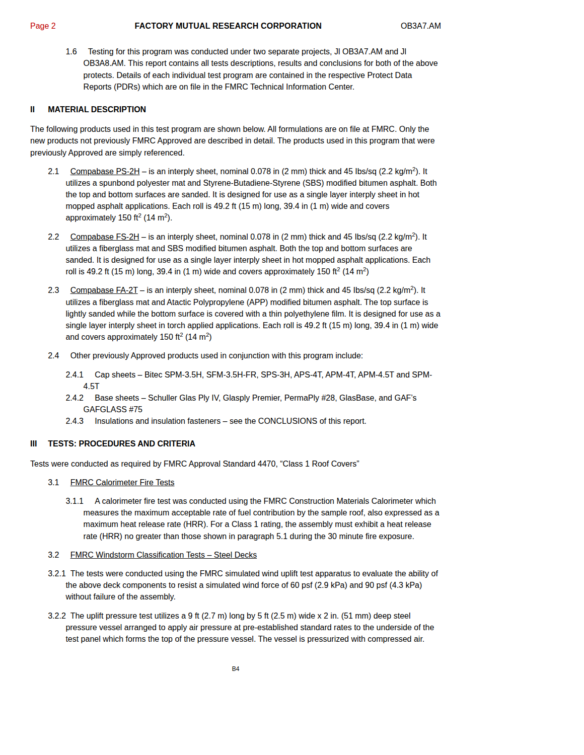Page 2 FACTORY MUTUAL RESEARCH CORPORATION OB3A7.AM
1.6 Testing for this program was conducted under two separate projects, Jl OB3A7.AM and Jl OB3A8.AM. This report contains all tests descriptions, results and conclusions for both of the above protects. Details of each individual test program are contained in the respective Protect Data Reports (PDRs) which are on file in the FMRC Technical Information Center.
IIMATERIAL DESCRIPTION
The following products used in this test program are shown below. All formulations are on file at FMRC. Only the new products not previously FMRC Approved are described in detail. The products used in this program that were previously Approved are simply referenced.
2.1 Compabase PS-2H – is an interply sheet, nominal 0.078 in (2 mm) thick and 45 Ibs/sq (2.2 kg/m2). It utilizes a spunbond polyester mat and Styrene-Butadiene-Styrene (SBS) modified bitumen asphalt. Both the top and bottom surfaces are sanded. It is designed for use as a single layer interply sheet in hot mopped asphalt applications. Each roll is 49.2 ft (15 m) long, 39.4 in (1 m) wide and covers approximately 150 ft2 (14 m2).
2.2 Compabase FS-2H – is an interply sheet, nominal 0.078 in (2 mm) thick and 45 Ibs/sq (2.2 kg/m2). It utilizes a fiberglass mat and SBS modified bitumen asphalt. Both the top and bottom surfaces are sanded. It is designed for use as a single layer interply sheet in hot mopped asphalt applications. Each roll is 49.2 ft (15 m) long, 39.4 in (1 m) wide and covers approximately 150 ft2 (14 m2)
2.3 Compabase FA-2T – is an interply sheet, nominal 0.078 in (2 mm) thick and 45 Ibs/sq (2.2 kg/m2). It utilizes a fiberglass mat and Atactic Polypropylene (APP) modified bitumen asphalt. The top surface is lightly sanded while the bottom surface is covered with a thin polyethylene film. It is designed for use as a single layer interply sheet in torch applied applications. Each roll is 49.2 ft (15 m) long, 39.4 in (1 m) wide and covers approximately 150 ft2 (14 m2)
2.4 Other previously Approved products used in conjunction with this program include:
2.4.1 Cap sheets – Bitec SPM-3.5H, SFM-3.5H-FR, SPS-3H, APS-4T, APM-4T, APM-4.5T and SPM-4.5T
2.4.2 Base sheets – Schuller Glas Ply IV, Glasply Premier, PermaPly #28, GlasBase, and GAF’s GAFGLASS #75
2.4.3 Insulations and insulation fasteners – see the CONCLUSIONS of this report.
IIITESTS: PROCEDURES AND CRITERIA
Tests were conducted as required by FMRC Approval Standard 4470, “Class 1 Roof Covers”
3.1 FMRC Calorimeter Fire Tests
3.1.1 A calorimeter fire test was conducted using the FMRC Construction Materials Calorimeter which measures the maximum acceptable rate of fuel contribution by the sample roof, also expressed as a maximum heat release rate (HRR). For a Class 1 rating, the assembly must exhibit a heat release rate (HRR) no greater than those shown in paragraph 5.1 during the 30 minute fire exposure.
3.2 FMRC Windstorm Classification Tests – Steel Decks
3.2.1 The tests were conducted using the FMRC simulated wind uplift test apparatus to evaluate the ability of the above deck components to resist a simulated wind force of 60 psf (2.9 kPa) and 90 psf (4.3 kPa) without failure of the assembly.
3.2.2 The uplift pressure test utilizes a 9 ft (2.7 m) long by 5 ft (2.5 m) wide x 2 in. (51 mm) deep steel pressure vessel arranged to apply air pressure at pre-established standard rates to the underside of the test panel which forms the top of the pressure vessel. The vessel is pressurized with compressed air.
B4